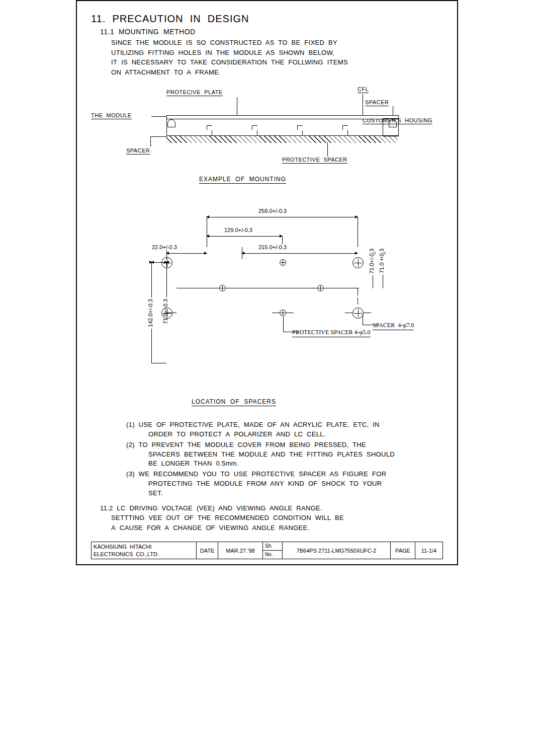11. PRECAUTION IN DESIGN
11.1 MOUNTING METHOD
SINCE THE MODULE IS SO CONSTRUCTED AS TO BE FIXED BY
UTILIZING FITTING HOLES IN THE MODULE AS SHOWN BELOW,
IT IS NECESSARY TO TAKE CONSIDERATION THE FOLLWING ITEMS
ON ATTACHMENT TO A FRAME.
PROTECIVE PLATE CFL SPACER THE MODULE CUSTOMER'S HOUSING SPACER PROTECTIVE SPACER
EXAMPLE OF MOUNTING
258.0+/-0.3
129.0+/-0.3
22.0+/-0.3
215.0+/-0.3
71.0+/-0.3
71.0±0.3
142.0+/-0.3
71.0+/-0.3
SPACER 4-φ7.0
PROTECTIVE SPACER 4-φ5.0 LOCATION OF SPACERS
(1) USE OF PROTECTIVE PLATE, MADE OF AN ACRYLIC PLATE, ETC, IN
ORDER TO PROTECT A POLARIZER AND LC CELL.
(2) TO PREVENT THE MODULE COVER FROM BEING PRESSED, THE
SPACERS BETWEEN THE MODULE AND THE FITTING PLATES SHOULD
BE LONGER THAN 0.5mm.
(3) WE RECOMMEND YOU TO USE PROTECTIVE SPACER AS FIGURE FOR
PROTECTING THE MODULE FROM ANY KIND OF SHOCK TO YOUR
SET.
11.2 LC DRIVING VOLTAGE (VEE) AND VIEWING ANGLE RANGE.
SETTTING VEE OUT OF THE RECOMMENDED CONDITION WILL BE
A CAUSE FOR A CHANGE OF VIEWING ANGLE RANGEE.
| KAOHSIUNG HITACHI ELECTRONICS CO.,LTD. | DATE | MAR.27.’98 | Sh. | 7B64PS 2711-LMG7550XUFC-2 | PAGE | 11-1/4 |
| No. |